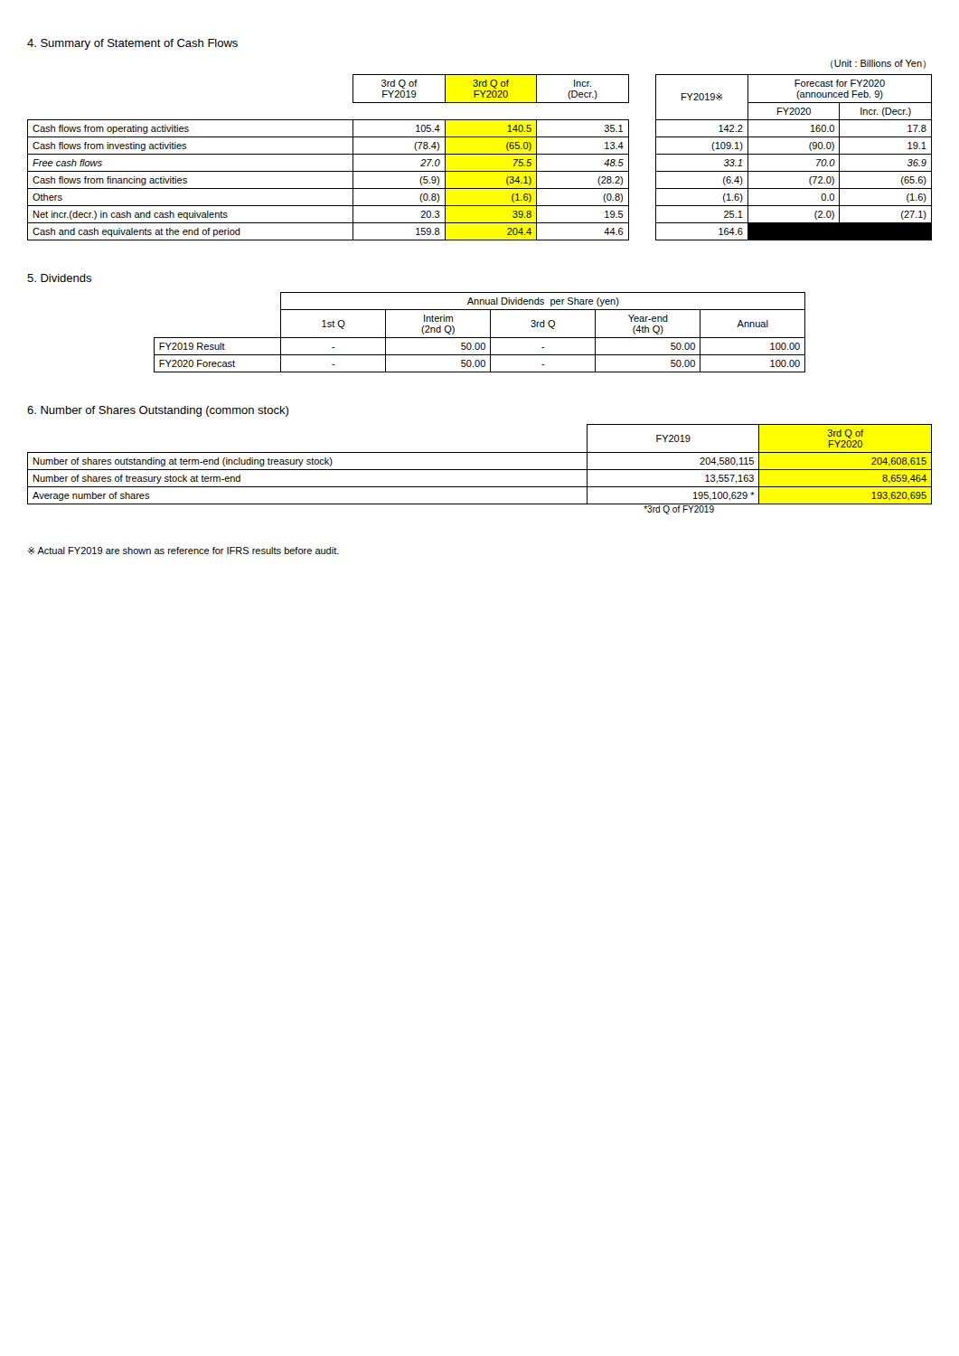4. Summary of Statement of Cash Flows
（Unit : Billions of Yen）
| | 3rd Q of FY2019 | 3rd Q of FY2020 | Incr. (Decr.) | | FY2019※ | Forecast for FY2020 (announced Feb. 9) |
| | | | | | FY2020 | Incr. (Decr.) |
| Cash flows from operating activities | 105.4 | 140.5 | 35.1 | | 142.2 | 160.0 | 17.8 |
| Cash flows from investing activities | (78.4) | (65.0) | 13.4 | | (109.1) | (90.0) | 19.1 |
| Free cash flows | 27.0 | 75.5 | 48.5 | | 33.1 | 70.0 | 36.9 |
| Cash flows from financing activities | (5.9) | (34.1) | (28.2) | | (6.4) | (72.0) | (65.6) |
| Others | (0.8) | (1.6) | (0.8) | | (1.6) | 0.0 | (1.6) |
| Net incr.(decr.) in cash and cash equivalents | 20.3 | 39.8 | 19.5 | | 25.1 | (2.0) | (27.1) |
| Cash and cash equivalents at the end of period | 159.8 | 204.4 | 44.6 | | 164.6 | |
5. Dividends
| | Annual Dividends per Share (yen) |
| | 1st Q | Interim (2nd Q) | 3rd Q | Year-end (4th Q) | Annual |
| FY2019 Result | - | 50.00 | - | 50.00 | 100.00 |
| FY2020 Forecast | - | 50.00 | - | 50.00 | 100.00 |
6. Number of Shares Outstanding (common stock)
| | FY2019 | 3rd Q of FY2020 |
| Number of shares outstanding at term-end (including treasury stock) | 204,580,115 | 204,608,615 |
| Number of shares of treasury stock at term-end | 13,557,163 | 8,659,464 |
| Average number of shares | 195,100,629 * | 193,620,695 |
*3rd Q of FY2019
※ Actual FY2019 are shown as reference for IFRS results before audit.